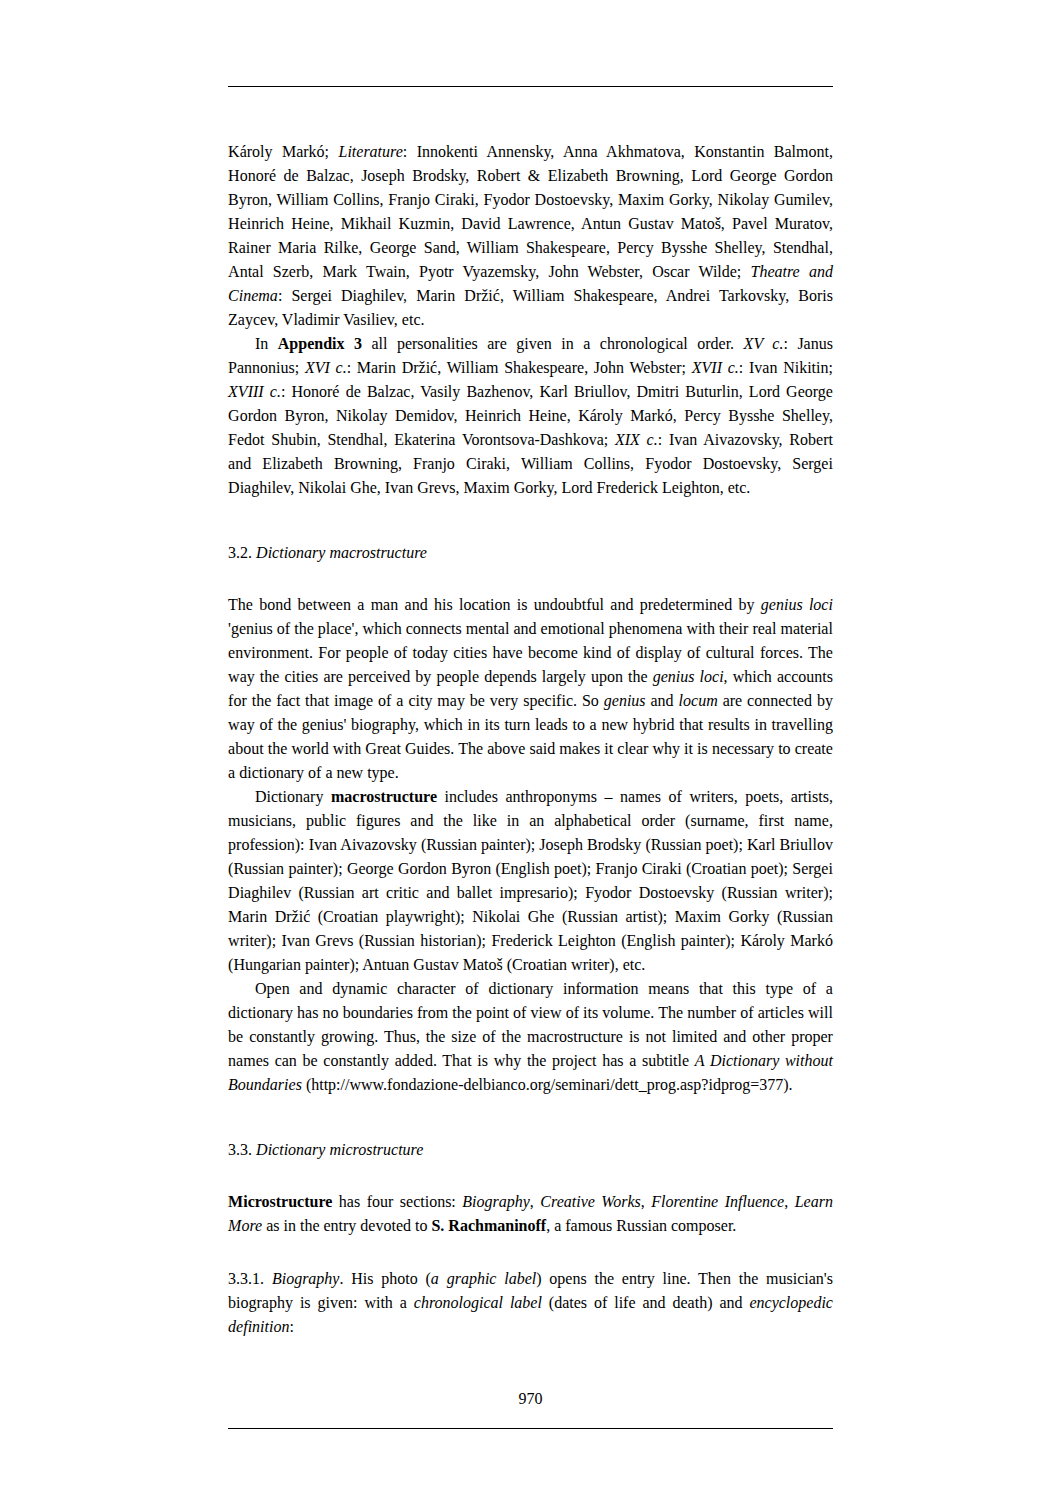Károly Markó; Literature: Innokenti Annensky, Anna Akhmatova, Konstantin Balmont, Honoré de Balzac, Joseph Brodsky, Robert & Elizabeth Browning, Lord George Gordon Byron, William Collins, Franjo Ciraki, Fyodor Dostoevsky, Maxim Gorky, Nikolay Gumilev, Heinrich Heine, Mikhail Kuzmin, David Lawrence, Antun Gustav Matoš, Pavel Muratov, Rainer Maria Rilke, George Sand, William Shakespeare, Percy Bysshe Shelley, Stendhal, Antal Szerb, Mark Twain, Pyotr Vyazemsky, John Webster, Oscar Wilde; Theatre and Cinema: Sergei Diaghilev, Marin Držić, William Shakespeare, Andrei Tarkovsky, Boris Zaycev, Vladimir Vasiliev, etc.
In Appendix 3 all personalities are given in a chronological order. XV c.: Janus Pannonius; XVI c.: Marin Držić, William Shakespeare, John Webster; XVII c.: Ivan Nikitin; XVIII c.: Honoré de Balzac, Vasily Bazhenov, Karl Briullov, Dmitri Buturlin, Lord George Gordon Byron, Nikolay Demidov, Heinrich Heine, Károly Markó, Percy Bysshe Shelley, Fedot Shubin, Stendhal, Ekaterina Vorontsova-Dashkova; XIX c.: Ivan Aivazovsky, Robert and Elizabeth Browning, Franjo Ciraki, William Collins, Fyodor Dostoevsky, Sergei Diaghilev, Nikolai Ghe, Ivan Grevs, Maxim Gorky, Lord Frederick Leighton, etc.
3.2. Dictionary macrostructure
The bond between a man and his location is undoubtful and predetermined by genius loci 'genius of the place', which connects mental and emotional phenomena with their real material environment. For people of today cities have become kind of display of cultural forces. The way the cities are perceived by people depends largely upon the genius loci, which accounts for the fact that image of a city may be very specific. So genius and locum are connected by way of the genius' biography, which in its turn leads to a new hybrid that results in travelling about the world with Great Guides. The above said makes it clear why it is necessary to create a dictionary of a new type.
Dictionary macrostructure includes anthroponyms – names of writers, poets, artists, musicians, public figures and the like in an alphabetical order (surname, first name, profession): Ivan Aivazovsky (Russian painter); Joseph Brodsky (Russian poet); Karl Briullov (Russian painter); George Gordon Byron (English poet); Franjo Ciraki (Croatian poet); Sergei Diaghilev (Russian art critic and ballet impresario); Fyodor Dostoevsky (Russian writer); Marin Držić (Croatian playwright); Nikolai Ghe (Russian artist); Maxim Gorky (Russian writer); Ivan Grevs (Russian historian); Frederick Leighton (English painter); Károly Markó (Hungarian painter); Antuan Gustav Matoš (Croatian writer), etc.
Open and dynamic character of dictionary information means that this type of a dictionary has no boundaries from the point of view of its volume. The number of articles will be constantly growing. Thus, the size of the macrostructure is not limited and other proper names can be constantly added. That is why the project has a subtitle A Dictionary without Boundaries (http://www.fondazione-delbianco.org/seminari/dett_prog.asp?idprog=377).
3.3. Dictionary microstructure
Microstructure has four sections: Biography, Creative Works, Florentine Influence, Learn More as in the entry devoted to S. Rachmaninoff, a famous Russian composer.
3.3.1. Biography. His photo (a graphic label) opens the entry line. Then the musician's biography is given: with a chronological label (dates of life and death) and encyclopedic definition:
970